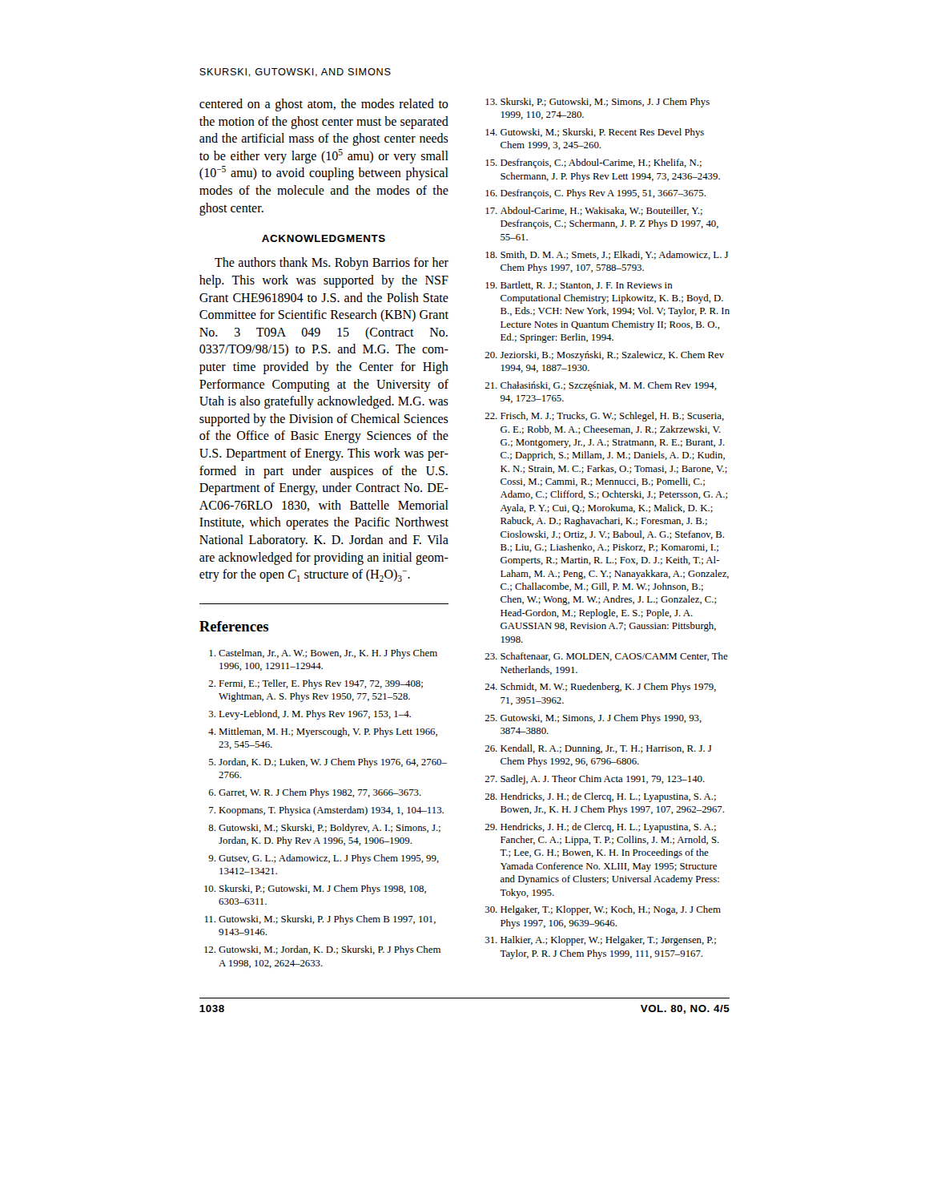SKURSKI, GUTOWSKI, AND SIMONS
centered on a ghost atom, the modes related to the motion of the ghost center must be separated and the artificial mass of the ghost center needs to be either very large (105 amu) or very small (10−5 amu) to avoid coupling between physical modes of the molecule and the modes of the ghost center.
ACKNOWLEDGMENTS
The authors thank Ms. Robyn Barrios for her help. This work was supported by the NSF Grant CHE9618904 to J.S. and the Polish State Committee for Scientific Research (KBN) Grant No. 3 T09A 049 15 (Contract No. 0337/TO9/98/15) to P.S. and M.G. The computer time provided by the Center for High Performance Computing at the University of Utah is also gratefully acknowledged. M.G. was supported by the Division of Chemical Sciences of the Office of Basic Energy Sciences of the U.S. Department of Energy. This work was performed in part under auspices of the U.S. Department of Energy, under Contract No. DE-AC06-76RLO 1830, with Battelle Memorial Institute, which operates the Pacific Northwest National Laboratory. K. D. Jordan and F. Vila are acknowledged for providing an initial geometry for the open C1 structure of (H2O)3−.
References
Castelman, Jr., A. W.; Bowen, Jr., K. H. J Phys Chem 1996, 100, 12911–12944.
Fermi, E.; Teller, E. Phys Rev 1947, 72, 399–408; Wightman, A. S. Phys Rev 1950, 77, 521–528.
Levy-Leblond, J. M. Phys Rev 1967, 153, 1–4.
Mittleman, M. H.; Myerscough, V. P. Phys Lett 1966, 23, 545–546.
Jordan, K. D.; Luken, W. J Chem Phys 1976, 64, 2760–2766.
Garret, W. R. J Chem Phys 1982, 77, 3666–3673.
Koopmans, T. Physica (Amsterdam) 1934, 1, 104–113.
Gutowski, M.; Skurski, P.; Boldyrev, A. I.; Simons, J.; Jordan, K. D. Phy Rev A 1996, 54, 1906–1909.
Gutsev, G. L.; Adamowicz, L. J Phys Chem 1995, 99, 13412–13421.
Skurski, P.; Gutowski, M. J Chem Phys 1998, 108, 6303–6311.
Gutowski, M.; Skurski, P. J Phys Chem B 1997, 101, 9143–9146.
Gutowski, M.; Jordan, K. D.; Skurski, P. J Phys Chem A 1998, 102, 2624–2633.
Skurski, P.; Gutowski, M.; Simons, J. J Chem Phys 1999, 110, 274–280.
Gutowski, M.; Skurski, P. Recent Res Devel Phys Chem 1999, 3, 245–260.
Desfrançois, C.; Abdoul-Carime, H.; Khelifa, N.; Schermann, J. P. Phys Rev Lett 1994, 73, 2436–2439.
Desfrançois, C. Phys Rev A 1995, 51, 3667–3675.
Abdoul-Carime, H.; Wakisaka, W.; Bouteiller, Y.; Desfrançois, C.; Schermann, J. P. Z Phys D 1997, 40, 55–61.
Smith, D. M. A.; Smets, J.; Elkadi, Y.; Adamowicz, L. J Chem Phys 1997, 107, 5788–5793.
Bartlett, R. J.; Stanton, J. F. In Reviews in Computational Chemistry; Lipkowitz, K. B.; Boyd, D. B., Eds.; VCH: New York, 1994; Vol. V; Taylor, P. R. In Lecture Notes in Quantum Chemistry II; Roos, B. O., Ed.; Springer: Berlin, 1994.
Jeziorski, B.; Moszyński, R.; Szalewicz, K. Chem Rev 1994, 94, 1887–1930.
Chałasiński, G.; Szczęśniak, M. M. Chem Rev 1994, 94, 1723–1765.
Frisch, M. J.; Trucks, G. W.; Schlegel, H. B.; Scuseria, G. E.; Robb, M. A.; Cheeseman, J. R.; Zakrzewski, V. G.; Montgomery, Jr., J. A.; Stratmann, R. E.; Burant, J. C.; Dapprich, S.; Millam, J. M.; Daniels, A. D.; Kudin, K. N.; Strain, M. C.; Farkas, O.; Tomasi, J.; Barone, V.; Cossi, M.; Cammi, R.; Mennucci, B.; Pomelli, C.; Adamo, C.; Clifford, S.; Ochterski, J.; Petersson, G. A.; Ayala, P. Y.; Cui, Q.; Morokuma, K.; Malick, D. K.; Rabuck, A. D.; Raghavachari, K.; Foresman, J. B.; Cioslowski, J.; Ortiz, J. V.; Baboul, A. G.; Stefanov, B. B.; Liu, G.; Liashenko, A.; Piskorz, P.; Komaromi, I.; Gomperts, R.; Martin, R. L.; Fox, D. J.; Keith, T.; Al-Laham, M. A.; Peng, C. Y.; Nanayakkara, A.; Gonzalez, C.; Challacombe, M.; Gill, P. M. W.; Johnson, B.; Chen, W.; Wong, M. W.; Andres, J. L.; Gonzalez, C.; Head-Gordon, M.; Replogle, E. S.; Pople, J. A. GAUSSIAN 98, Revision A.7; Gaussian: Pittsburgh, 1998.
Schaftenaar, G. MOLDEN, CAOS/CAMM Center, The Netherlands, 1991.
Schmidt, M. W.; Ruedenberg, K. J Chem Phys 1979, 71, 3951–3962.
Gutowski, M.; Simons, J. J Chem Phys 1990, 93, 3874–3880.
Kendall, R. A.; Dunning, Jr., T. H.; Harrison, R. J. J Chem Phys 1992, 96, 6796–6806.
Sadlej, A. J. Theor Chim Acta 1991, 79, 123–140.
Hendricks, J. H.; de Clercq, H. L.; Lyapustina, S. A.; Bowen, Jr., K. H. J Chem Phys 1997, 107, 2962–2967.
Hendricks, J. H.; de Clercq, H. L.; Lyapustina, S. A.; Fancher, C. A.; Lippa, T. P.; Collins, J. M.; Arnold, S. T.; Lee, G. H.; Bowen, K. H. In Proceedings of the Yamada Conference No. XLIII, May 1995; Structure and Dynamics of Clusters; Universal Academy Press: Tokyo, 1995.
Helgaker, T.; Klopper, W.; Koch, H.; Noga, J. J Chem Phys 1997, 106, 9639–9646.
Halkier, A.; Klopper, W.; Helgaker, T.; Jørgensen, P.; Taylor, P. R. J Chem Phys 1999, 111, 9157–9167.
1038 VOL. 80, NO. 4/5